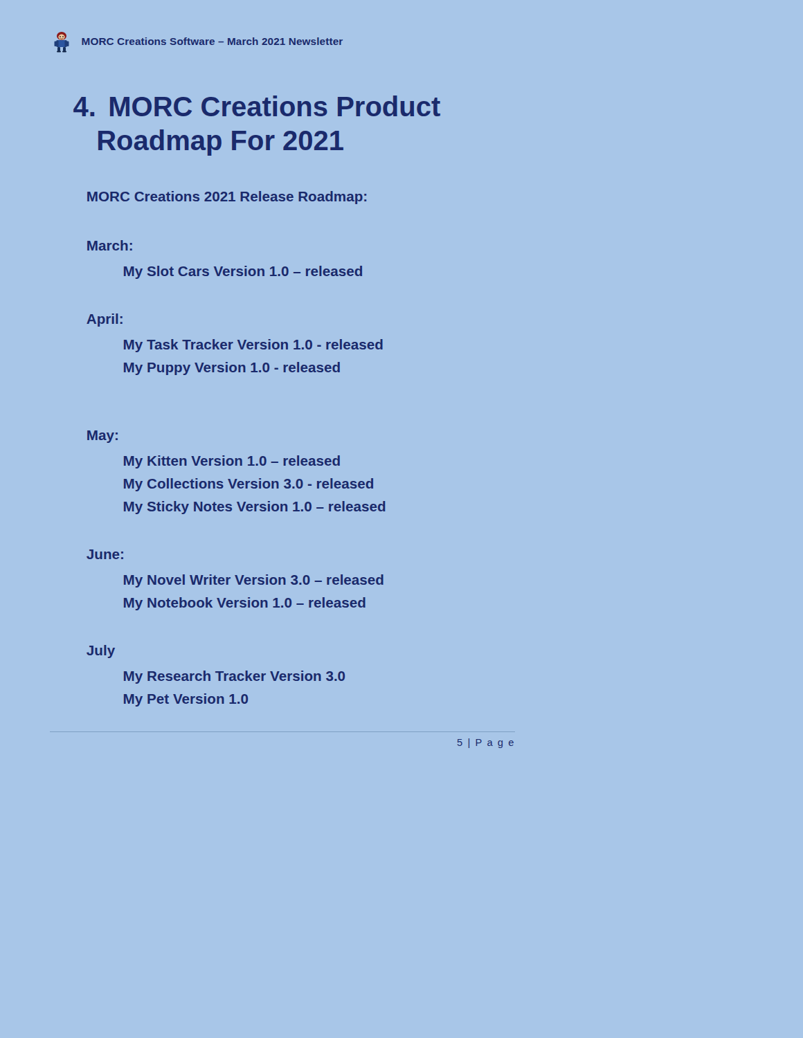MORC Creations Software – March 2021 Newsletter
4. MORC Creations Product Roadmap For 2021
MORC Creations 2021 Release Roadmap:
March:
My Slot Cars Version 1.0 – released
April:
My Task Tracker Version 1.0 - released
My Puppy Version 1.0 - released
May:
My Kitten Version 1.0 – released
My Collections Version 3.0 - released
My Sticky Notes Version 1.0 – released
June:
My Novel Writer Version 3.0 – released
My Notebook Version 1.0 – released
July
My Research Tracker Version 3.0
My Pet Version 1.0
5 | P a g e